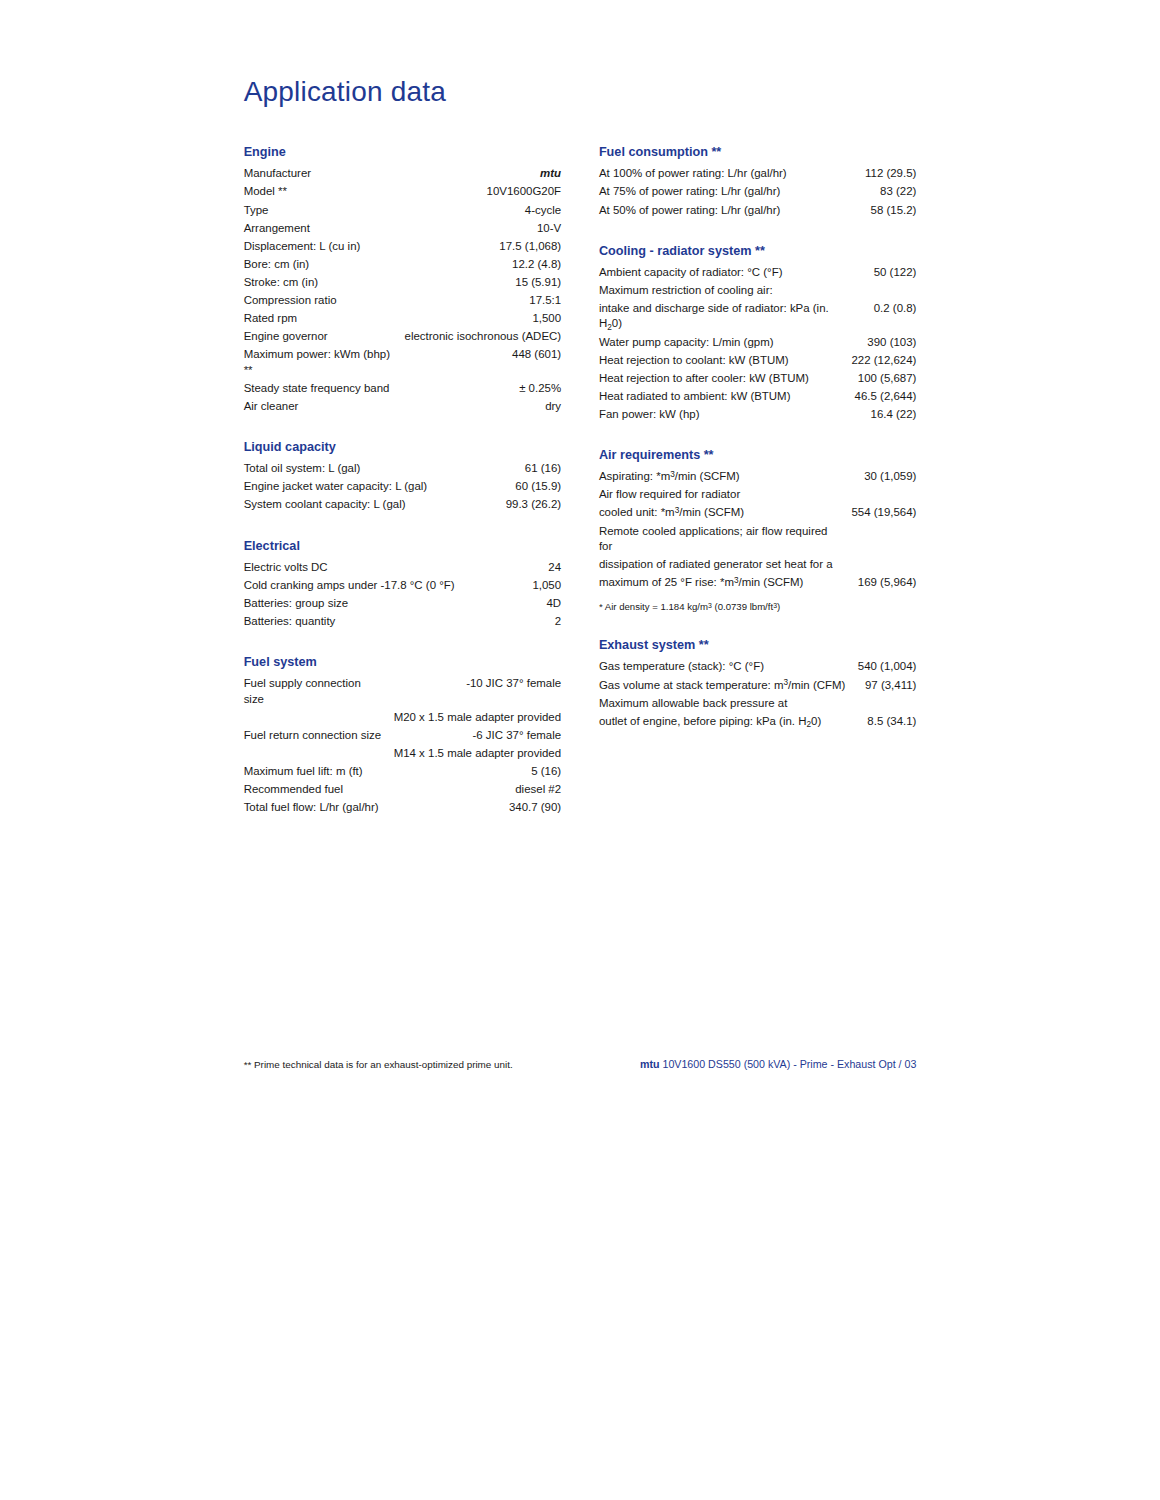Application data
Engine
| Manufacturer | mtu |
| Model ** | 10V1600G20F |
| Type | 4-cycle |
| Arrangement | 10-V |
| Displacement: L (cu in) | 17.5 (1,068) |
| Bore: cm (in) | 12.2 (4.8) |
| Stroke: cm (in) | 15 (5.91) |
| Compression ratio | 17.5:1 |
| Rated rpm | 1,500 |
| Engine governor | electronic isochronous (ADEC) |
| Maximum power: kWm (bhp) ** | 448 (601) |
| Steady state frequency band | ± 0.25% |
| Air cleaner | dry |
Liquid capacity
| Total oil system: L (gal) | 61 (16) |
| Engine jacket water capacity: L (gal) | 60 (15.9) |
| System coolant capacity: L (gal) | 99.3 (26.2) |
Electrical
| Electric volts DC | 24 |
| Cold cranking amps under -17.8 °C (0 °F) | 1,050 |
| Batteries: group size | 4D |
| Batteries: quantity | 2 |
Fuel system
| Fuel supply connection size | -10 JIC 37° female |
| | M20 x 1.5 male adapter provided |
| Fuel return connection size | -6 JIC 37° female |
| | M14 x 1.5 male adapter provided |
| Maximum fuel lift: m (ft) | 5 (16) |
| Recommended fuel | diesel #2 |
| Total fuel flow: L/hr (gal/hr) | 340.7 (90) |
Fuel consumption **
| At 100% of power rating: L/hr (gal/hr) | 112 (29.5) |
| At 75% of power rating: L/hr (gal/hr) | 83 (22) |
| At 50% of power rating: L/hr (gal/hr) | 58 (15.2) |
Cooling - radiator system **
| Ambient capacity of radiator: °C (°F) | 50 (122) |
| Maximum restriction of cooling air: | |
| intake and discharge side of radiator: kPa (in. H 2 0) | 0.2 (0.8) |
| Water pump capacity: L/min (gpm) | 390 (103) |
| Heat rejection to coolant: kW (BTUM) | 222 (12,624) |
| Heat rejection to after cooler: kW (BTUM) | 100 (5,687) |
| Heat radiated to ambient: kW (BTUM) | 46.5 (2,644) |
| Fan power: kW (hp) | 16.4 (22) |
Air requirements **
| Aspirating: *m 3 /min (SCFM) | 30 (1,059) |
| Air flow required for radiator | |
| cooled unit: *m 3 /min (SCFM) | 554 (19,564) |
| Remote cooled applications; air flow required for | |
| dissipation of radiated generator set heat for a | |
| maximum of 25 °F rise: *m 3 /min (SCFM) | 169 (5,964) |
* Air density = 1.184 kg/m3 (0.0739 lbm/ft3)
Exhaust system **
| Gas temperature (stack): °C (°F) | 540 (1,004) |
| Gas volume at stack temperature: m 3 /min (CFM) | 97 (3,411) |
| Maximum allowable back pressure at | |
| outlet of engine, before piping: kPa (in. H 2 0) | 8.5 (34.1) |
** Prime technical data is for an exhaust-optimized prime unit.
mtu 10V1600 DS550 (500 kVA) - Prime - Exhaust Opt / 03